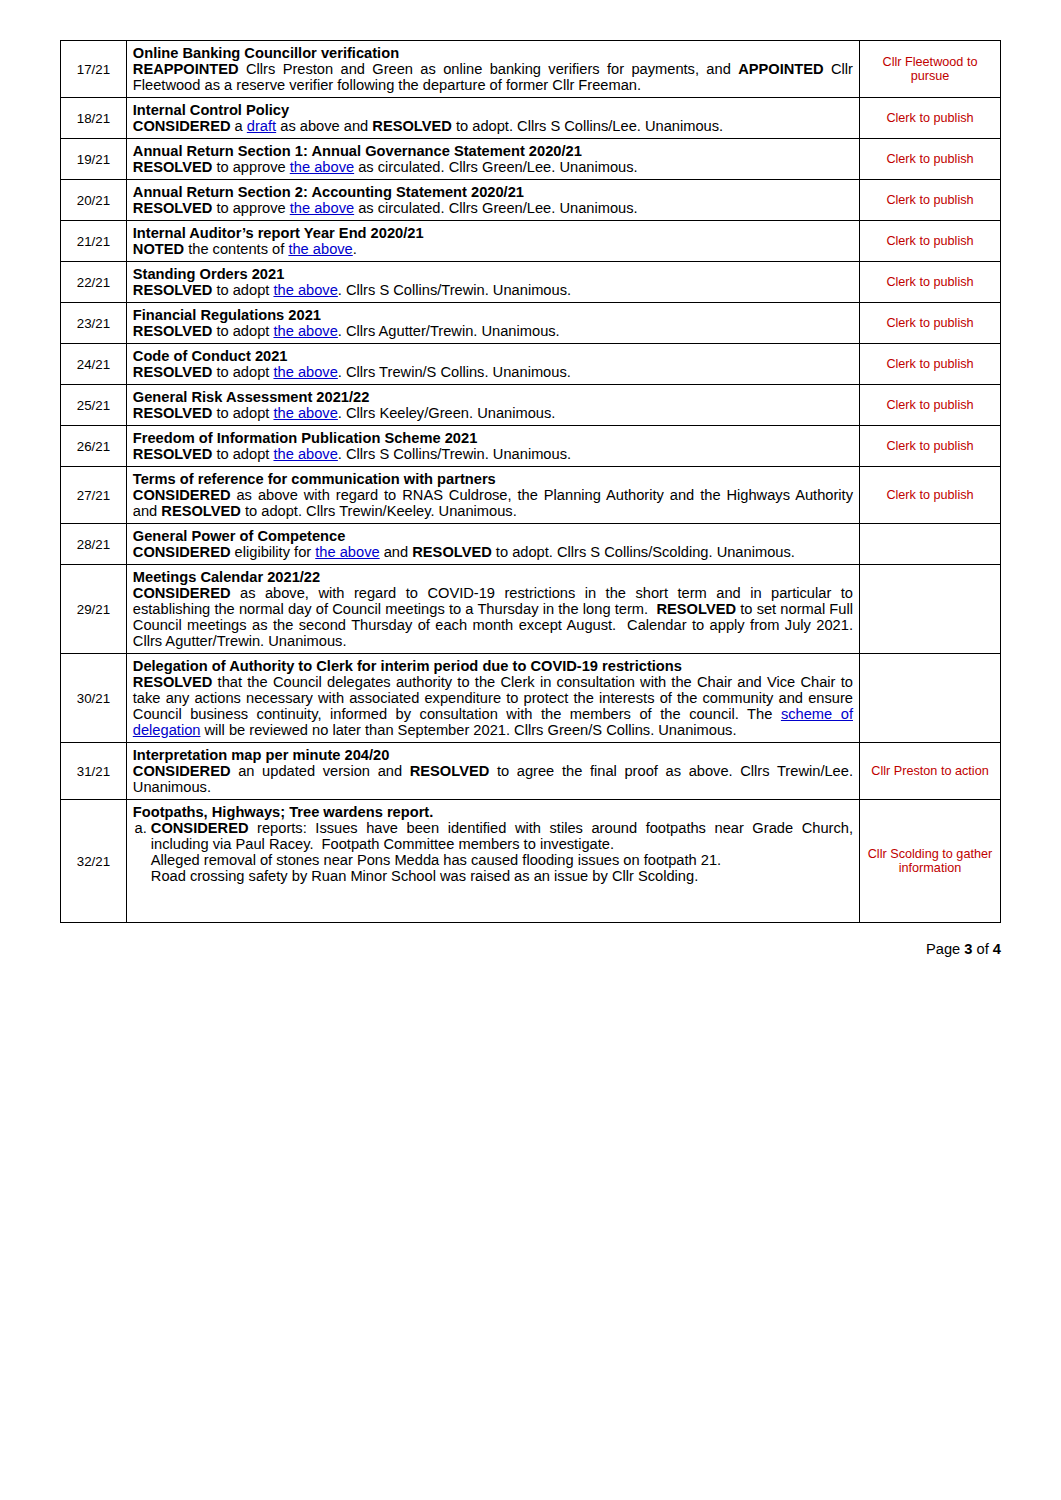| 17/21 | Online Banking Councillor verification REAPPOINTED Cllrs Preston and Green as online banking verifiers for payments, and APPOINTED Cllr Fleetwood as a reserve verifier following the departure of former Cllr Freeman. | Cllr Fleetwood to pursue |
| 18/21 | Internal Control Policy CONSIDERED a draft as above and RESOLVED to adopt. Cllrs S Collins/Lee. Unanimous. | Clerk to publish |
| 19/21 | Annual Return Section 1: Annual Governance Statement 2020/21 RESOLVED to approve the above as circulated. Cllrs Green/Lee. Unanimous. | Clerk to publish |
| 20/21 | Annual Return Section 2: Accounting Statement 2020/21 RESOLVED to approve the above as circulated. Cllrs Green/Lee. Unanimous. | Clerk to publish |
| 21/21 | Internal Auditor’s report Year End 2020/21 NOTED the contents of the above . | Clerk to publish |
| 22/21 | Standing Orders 2021 RESOLVED to adopt the above . Cllrs S Collins/Trewin. Unanimous. | Clerk to publish |
| 23/21 | Financial Regulations 2021 RESOLVED to adopt the above . Cllrs Agutter/Trewin. Unanimous. | Clerk to publish |
| 24/21 | Code of Conduct 2021 RESOLVED to adopt the above . Cllrs Trewin/S Collins. Unanimous. | Clerk to publish |
| 25/21 | General Risk Assessment 2021/22 RESOLVED to adopt the above . Cllrs Keeley/Green. Unanimous. | Clerk to publish |
| 26/21 | Freedom of Information Publication Scheme 2021 RESOLVED to adopt the above . Cllrs S Collins/Trewin. Unanimous. | Clerk to publish |
| 27/21 | Terms of reference for communication with partners CONSIDERED as above with regard to RNAS Culdrose, the Planning Authority and the Highways Authority and RESOLVED to adopt. Cllrs Trewin/Keeley. Unanimous. | Clerk to publish |
| 28/21 | General Power of Competence CONSIDERED eligibility for the above and RESOLVED to adopt. Cllrs S Collins/Scolding. Unanimous. | |
| 29/21 | Meetings Calendar 2021/22 CONSIDERED as above, with regard to COVID-19 restrictions in the short term and in particular to establishing the normal day of Council meetings to a Thursday in the long term. RESOLVED to set normal Full Council meetings as the second Thursday of each month except August. Calendar to apply from July 2021. Cllrs Agutter/Trewin. Unanimous. | |
| 30/21 | Delegation of Authority to Clerk for interim period due to COVID-19 restrictions RESOLVED that the Council delegates authority to the Clerk in consultation with the Chair and Vice Chair to take any actions necessary with associated expenditure to protect the interests of the community and ensure Council business continuity, informed by consultation with the members of the council. The scheme of delegation will be reviewed no later than September 2021. Cllrs Green/S Collins. Unanimous. | |
| 31/21 | Interpretation map per minute 204/20 CONSIDERED an updated version and RESOLVED to agree the final proof as above. Cllrs Trewin/Lee. Unanimous. | Cllr Preston to action |
| 32/21 | Footpaths, Highways; Tree wardens report. CONSIDERED reports: Issues have been identified with stiles around footpaths near Grade Church, including via Paul Racey. Footpath Committee members to investigate. Alleged removal of stones near Pons Medda has caused flooding issues on footpath 21. Road crossing safety by Ruan Minor School was raised as an issue by Cllr Scolding. | Cllr Scolding to gather information |
Page 3 of 4